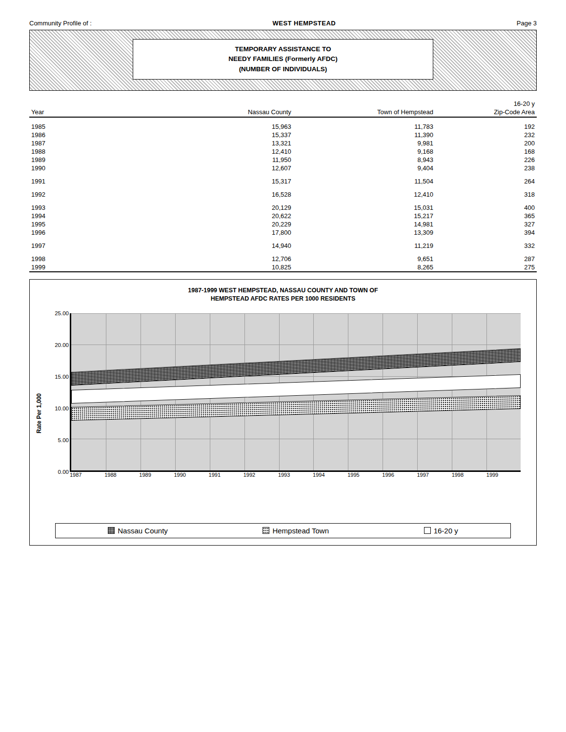Community Profile of :
WEST HEMPSTEAD
Page 3
TEMPORARY ASSISTANCE TO
NEEDY FAMILIES (Formerly AFDC)
(NUMBER OF INDIVIDUALS)
| | | | 16-20 y |
| --- | --- | --- | --- |
| Year | Nassau County | Town of Hempstead | Zip-Code Area |
| 1985 | 15,963 | 11,783 | 192 |
| 1986 | 15,337 | 11,390 | 232 |
| 1987 | 13,321 | 9,981 | 200 |
| 1988 | 12,410 | 9,168 | 168 |
| 1989 | 11,950 | 8,943 | 226 |
| 1990 | 12,607 | 9,404 | 238 |
| 1991 | 15,317 | 11,504 | 264 |
| 1992 | 16,528 | 12,410 | 318 |
| 1993 | 20,129 | 15,031 | 400 |
| 1994 | 20,622 | 15,217 | 365 |
| 1995 | 20,229 | 14,981 | 327 |
| 1996 | 17,800 | 13,309 | 394 |
| 1997 | 14,940 | 11,219 | 332 |
| 1998 | 12,706 | 9,651 | 287 |
| 1999 | 10,825 | 8,265 | 275 |
1987-1999 WEST HEMPSTEAD, NASSAU COUNTY AND TOWN OF
HEMPSTEAD AFDC RATES PER 1000 RESIDENTS
Rate Per 1,000
25.00 20.00 15.00 10.00 5.00 0.00
1987 1988 1989 1990 1991 1992 1993 1994 1995 1996 1997 1998 1999
Nassau County
Hempstead Town
16-20 y